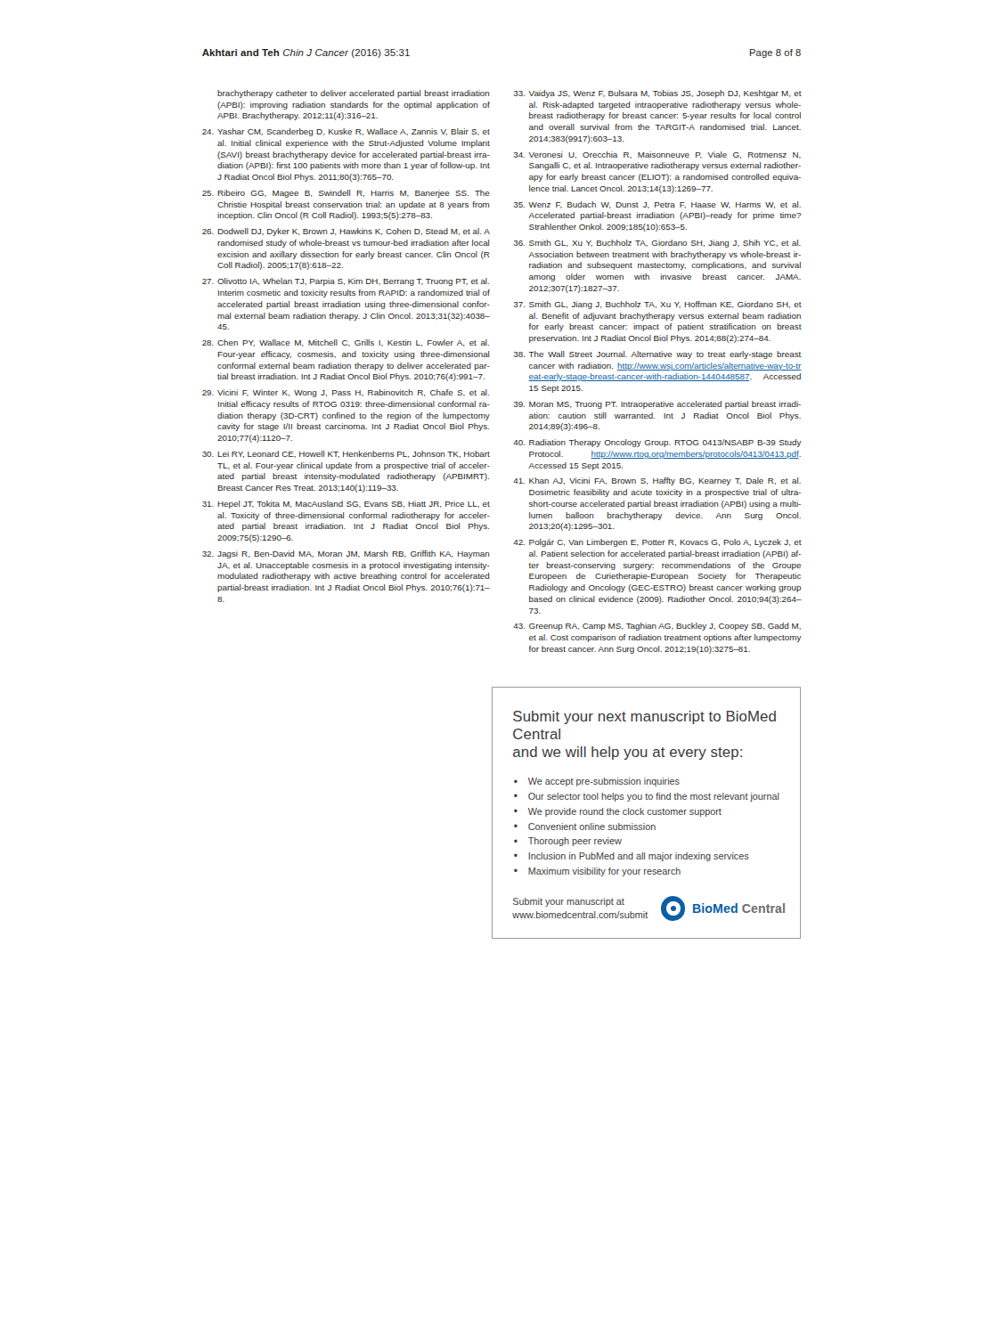Akhtari and Teh Chin J Cancer (2016) 35:31
Page 8 of 8
brachytherapy catheter to deliver accelerated partial breast irradiation (APBI): improving radiation standards for the optimal application of APBI. Brachytherapy. 2012;11(4):316–21.
24. Yashar CM, Scanderbeg D, Kuske R, Wallace A, Zannis V, Blair S, et al. Initial clinical experience with the Strut-Adjusted Volume Implant (SAVI) breast brachytherapy device for accelerated partial-breast irradiation (APBI): first 100 patients with more than 1 year of follow-up. Int J Radiat Oncol Biol Phys. 2011;80(3):765–70.
25. Ribeiro GG, Magee B, Swindell R, Harris M, Banerjee SS. The Christie Hospital breast conservation trial: an update at 8 years from inception. Clin Oncol (R Coll Radiol). 1993;5(5):278–83.
26. Dodwell DJ, Dyker K, Brown J, Hawkins K, Cohen D, Stead M, et al. A randomised study of whole-breast vs tumour-bed irradiation after local excision and axillary dissection for early breast cancer. Clin Oncol (R Coll Radiol). 2005;17(8):618–22.
27. Olivotto IA, Whelan TJ, Parpia S, Kim DH, Berrang T, Truong PT, et al. Interim cosmetic and toxicity results from RAPID: a randomized trial of accelerated partial breast irradiation using three-dimensional conformal external beam radiation therapy. J Clin Oncol. 2013;31(32):4038–45.
28. Chen PY, Wallace M, Mitchell C, Grills I, Kestin L, Fowler A, et al. Four-year efficacy, cosmesis, and toxicity using three-dimensional conformal external beam radiation therapy to deliver accelerated partial breast irradiation. Int J Radiat Oncol Biol Phys. 2010;76(4):991–7.
29. Vicini F, Winter K, Wong J, Pass H, Rabinovitch R, Chafe S, et al. Initial efficacy results of RTOG 0319: three-dimensional conformal radiation therapy (3D-CRT) confined to the region of the lumpectomy cavity for stage I/II breast carcinoma. Int J Radiat Oncol Biol Phys. 2010;77(4):1120–7.
30. Lei RY, Leonard CE, Howell KT, Henkenberns PL, Johnson TK, Hobart TL, et al. Four-year clinical update from a prospective trial of accelerated partial breast intensity-modulated radiotherapy (APBIMRT). Breast Cancer Res Treat. 2013;140(1):119–33.
31. Hepel JT, Tokita M, MacAusland SG, Evans SB, Hiatt JR, Price LL, et al. Toxicity of three-dimensional conformal radiotherapy for accelerated partial breast irradiation. Int J Radiat Oncol Biol Phys. 2009;75(5):1290–6.
32. Jagsi R, Ben-David MA, Moran JM, Marsh RB, Griffith KA, Hayman JA, et al. Unacceptable cosmesis in a protocol investigating intensity-modulated radiotherapy with active breathing control for accelerated partial-breast irradiation. Int J Radiat Oncol Biol Phys. 2010;76(1):71–8.
33. Vaidya JS, Wenz F, Bulsara M, Tobias JS, Joseph DJ, Keshtgar M, et al. Risk-adapted targeted intraoperative radiotherapy versus whole-breast radiotherapy for breast cancer: 5-year results for local control and overall survival from the TARGIT-A randomised trial. Lancet. 2014;383(9917):603–13.
34. Veronesi U, Orecchia R, Maisonneuve P, Viale G, Rotmensz N, Sangalli C, et al. Intraoperative radiotherapy versus external radiotherapy for early breast cancer (ELIOT): a randomised controlled equivalence trial. Lancet Oncol. 2013;14(13):1269–77.
35. Wenz F, Budach W, Dunst J, Petra F, Haase W, Harms W, et al. Accelerated partial-breast irradiation (APBI)–ready for prime time? Strahlenther Onkol. 2009;185(10):653–5.
36. Smith GL, Xu Y, Buchholz TA, Giordano SH, Jiang J, Shih YC, et al. Association between treatment with brachytherapy vs whole-breast irradiation and subsequent mastectomy, complications, and survival among older women with invasive breast cancer. JAMA. 2012;307(17):1827–37.
37. Smith GL, Jiang J, Buchholz TA, Xu Y, Hoffman KE, Giordano SH, et al. Benefit of adjuvant brachytherapy versus external beam radiation for early breast cancer: impact of patient stratification on breast preservation. Int J Radiat Oncol Biol Phys. 2014;88(2):274–84.
38. The Wall Street Journal. Alternative way to treat early-stage breast cancer with radiation. http://www.wsj.com/articles/alternative-way-to-treat-early-stage-breast-cancer-with-radiation-1440448587. Accessed 15 Sept 2015.
39. Moran MS, Truong PT. Intraoperative accelerated partial breast irradiation: caution still warranted. Int J Radiat Oncol Biol Phys. 2014;89(3):496–8.
40. Radiation Therapy Oncology Group. RTOG 0413/NSABP B-39 Study Protocol. http://www.rtog.org/members/protocols/0413/0413.pdf. Accessed 15 Sept 2015.
41. Khan AJ, Vicini FA, Brown S, Haffty BG, Kearney T, Dale R, et al. Dosimetric feasibility and acute toxicity in a prospective trial of ultrashort-course accelerated partial breast irradiation (APBI) using a multi-lumen balloon brachytherapy device. Ann Surg Oncol. 2013;20(4):1295–301.
42. Polgár C, Van Limbergen E, Potter R, Kovacs G, Polo A, Lyczek J, et al. Patient selection for accelerated partial-breast irradiation (APBI) after breast-conserving surgery: recommendations of the Groupe Europeen de Curietherapie-European Society for Therapeutic Radiology and Oncology (GEC-ESTRO) breast cancer working group based on clinical evidence (2009). Radiother Oncol. 2010;94(3):264–73.
43. Greenup RA, Camp MS, Taghian AG, Buckley J, Coopey SB, Gadd M, et al. Cost comparison of radiation treatment options after lumpectomy for breast cancer. Ann Surg Oncol. 2012;19(10):3275–81.
Submit your next manuscript to BioMed Central
and we will help you at every step:
We accept pre-submission inquiries
Our selector tool helps you to find the most relevant journal
We provide round the clock customer support
Convenient online submission
Thorough peer review
Inclusion in PubMed and all major indexing services
Maximum visibility for your research
Submit your manuscript at
www.biomedcentral.com/submit
BioMed Central